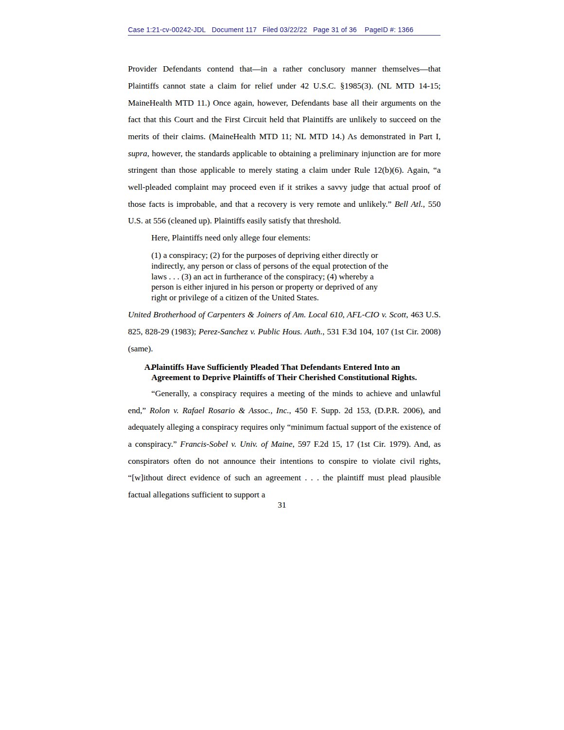Case 1:21-cv-00242-JDL Document 117 Filed 03/22/22 Page 31 of 36 PageID #: 1366
Provider Defendants contend that—in a rather conclusory manner themselves—that Plaintiffs cannot state a claim for relief under 42 U.S.C. §1985(3). (NL MTD 14-15; MaineHealth MTD 11.) Once again, however, Defendants base all their arguments on the fact that this Court and the First Circuit held that Plaintiffs are unlikely to succeed on the merits of their claims. (MaineHealth MTD 11; NL MTD 14.) As demonstrated in Part I, supra, however, the standards applicable to obtaining a preliminary injunction are for more stringent than those applicable to merely stating a claim under Rule 12(b)(6). Again, “a well-pleaded complaint may proceed even if it strikes a savvy judge that actual proof of those facts is improbable, and that a recovery is very remote and unlikely.” Bell Atl., 550 U.S. at 556 (cleaned up). Plaintiffs easily satisfy that threshold.
Here, Plaintiffs need only allege four elements:
(1) a conspiracy; (2) for the purposes of depriving either directly or indirectly, any person or class of persons of the equal protection of the laws . . . (3) an act in furtherance of the conspiracy; (4) whereby a person is either injured in his person or property or deprived of any right or privilege of a citizen of the United States.
United Brotherhood of Carpenters & Joiners of Am. Local 610, AFL-CIO v. Scott, 463 U.S. 825, 828-29 (1983); Perez-Sanchez v. Public Hous. Auth., 531 F.3d 104, 107 (1st Cir. 2008) (same).
A.
Plaintiffs Have Sufficiently Pleaded That Defendants Entered Into an Agreement to Deprive Plaintiffs of Their Cherished Constitutional Rights.
“Generally, a conspiracy requires a meeting of the minds to achieve and unlawful end,” Rolon v. Rafael Rosario & Assoc., Inc., 450 F. Supp. 2d 153, (D.P.R. 2006), and adequately alleging a conspiracy requires only “minimum factual support of the existence of a conspiracy.” Francis-Sobel v. Univ. of Maine, 597 F.2d 15, 17 (1st Cir. 1979). And, as conspirators often do not announce their intentions to conspire to violate civil rights, “[w]ithout direct evidence of such an agreement . . . the plaintiff must plead plausible factual allegations sufficient to support a
31